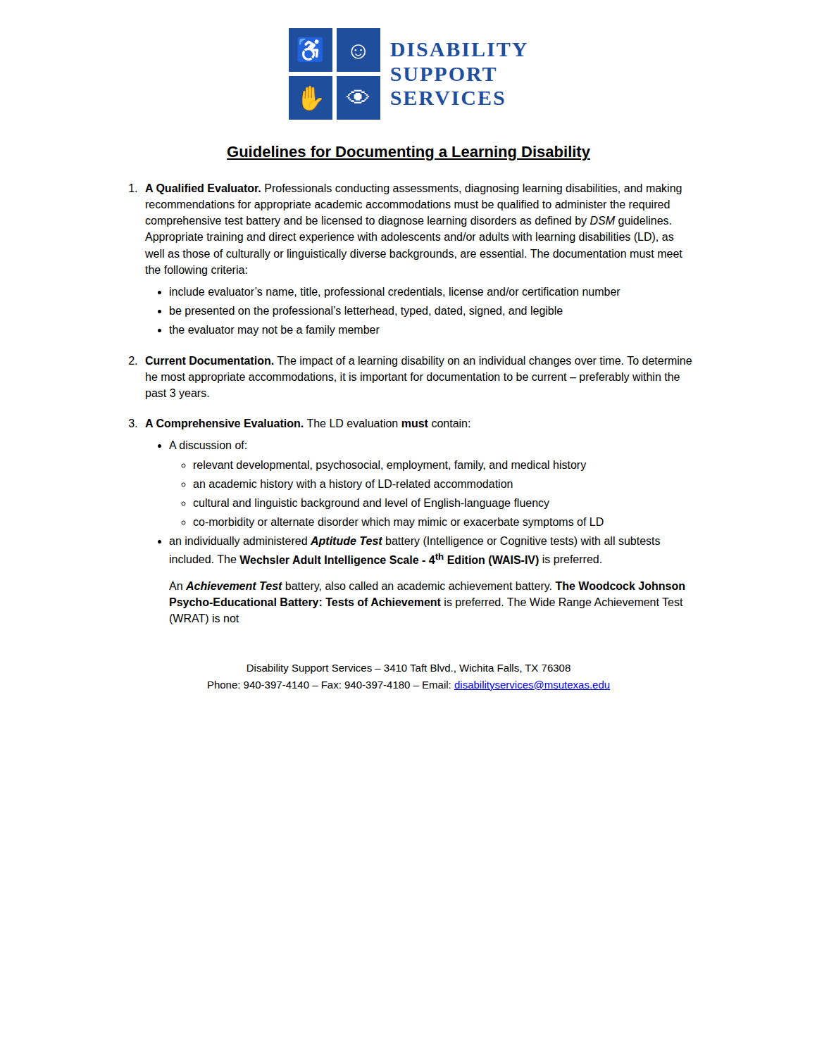♿
☺
✋
👁
DISABILITY
SUPPORT
SERVICES
Guidelines for Documenting a Learning Disability
A Qualified Evaluator. Professionals conducting assessments, diagnosing learning disabilities, and making recommendations for appropriate academic accommodations must be qualified to administer the required comprehensive test battery and be licensed to diagnose learning disorders as defined by DSM guidelines. Appropriate training and direct experience with adolescents and/or adults with learning disabilities (LD), as well as those of culturally or linguistically diverse backgrounds, are essential. The documentation must meet the following criteria:
include evaluator’s name, title, professional credentials, license and/or certification number
be presented on the professional’s letterhead, typed, dated, signed, and legible
the evaluator may not be a family member
Current Documentation. The impact of a learning disability on an individual changes over time. To determine he most appropriate accommodations, it is important for documentation to be current – preferably within the past 3 years.
A Comprehensive Evaluation. The LD evaluation must contain:
A discussion of:
relevant developmental, psychosocial, employment, family, and medical history
an academic history with a history of LD-related accommodation
cultural and linguistic background and level of English-language fluency
co-morbidity or alternate disorder which may mimic or exacerbate symptoms of LD
an individually administered Aptitude Test battery (Intelligence or Cognitive tests) with all subtests included. The Wechsler Adult Intelligence Scale - 4th Edition (WAIS-IV) is preferred.
An Achievement Test battery, also called an academic achievement battery. The Woodcock Johnson Psycho-Educational Battery: Tests of Achievement is preferred. The Wide Range Achievement Test (WRAT) is not
Disability Support Services – 3410 Taft Blvd., Wichita Falls, TX 76308
Phone: 940-397-4140 – Fax: 940-397-4180 – Email: disabilityservices@msutexas.edu